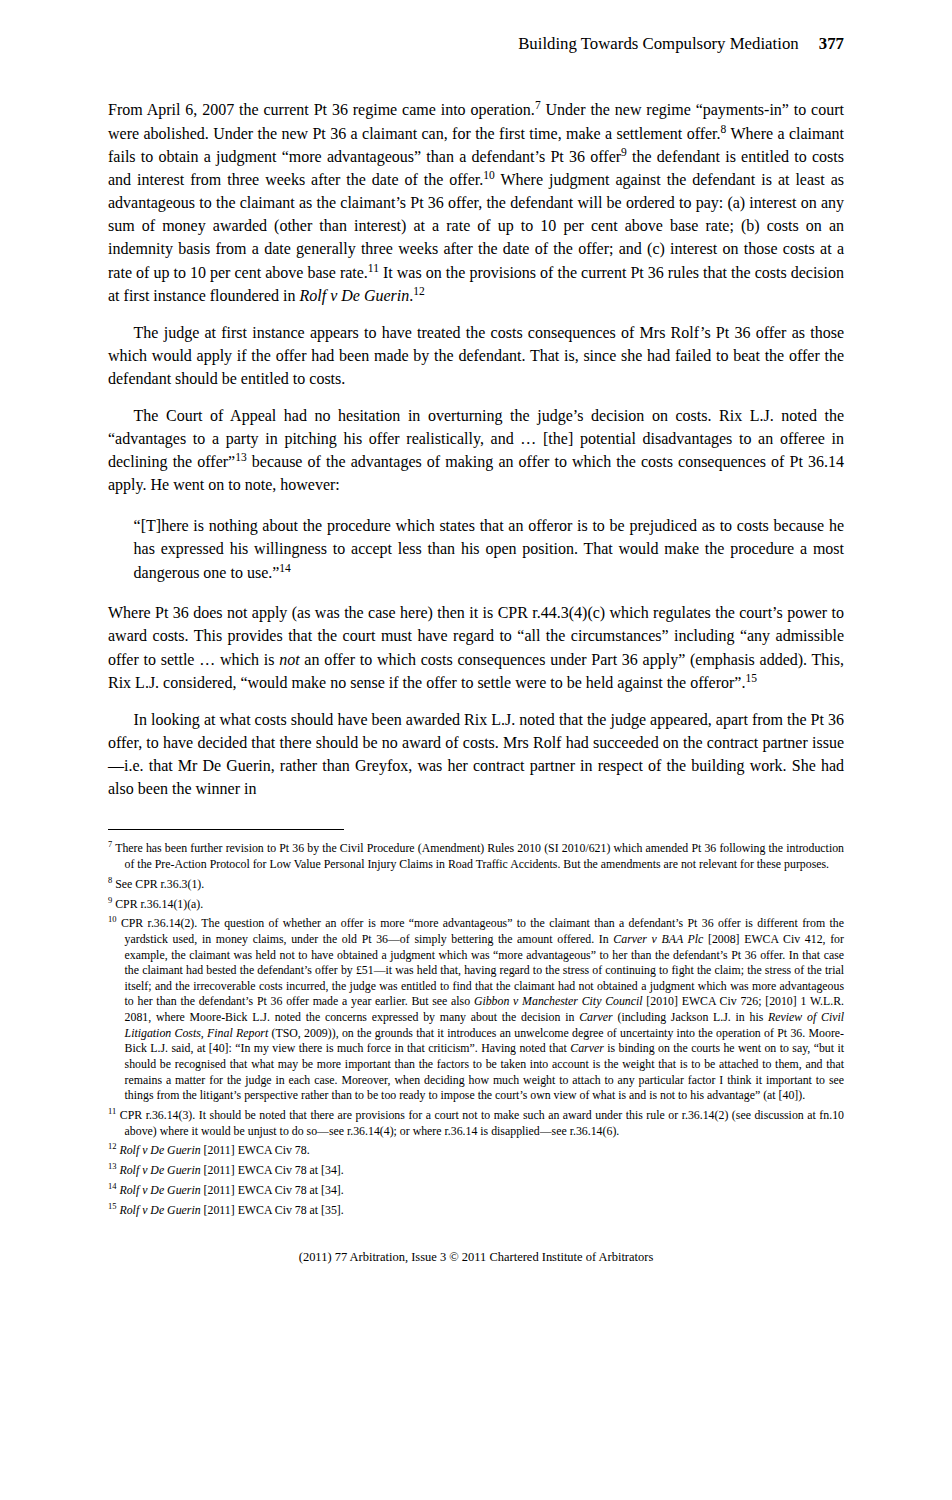Building Towards Compulsory Mediation 377
From April 6, 2007 the current Pt 36 regime came into operation.7 Under the new regime “payments-in” to court were abolished. Under the new Pt 36 a claimant can, for the first time, make a settlement offer.8 Where a claimant fails to obtain a judgment “more advantageous” than a defendant’s Pt 36 offer9 the defendant is entitled to costs and interest from three weeks after the date of the offer.10 Where judgment against the defendant is at least as advantageous to the claimant as the claimant’s Pt 36 offer, the defendant will be ordered to pay: (a) interest on any sum of money awarded (other than interest) at a rate of up to 10 per cent above base rate; (b) costs on an indemnity basis from a date generally three weeks after the date of the offer; and (c) interest on those costs at a rate of up to 10 per cent above base rate.11 It was on the provisions of the current Pt 36 rules that the costs decision at first instance floundered in Rolf v De Guerin.12
The judge at first instance appears to have treated the costs consequences of Mrs Rolf’s Pt 36 offer as those which would apply if the offer had been made by the defendant. That is, since she had failed to beat the offer the defendant should be entitled to costs.
The Court of Appeal had no hesitation in overturning the judge’s decision on costs. Rix L.J. noted the “advantages to a party in pitching his offer realistically, and … [the] potential disadvantages to an offeree in declining the offer”13 because of the advantages of making an offer to which the costs consequences of Pt 36.14 apply. He went on to note, however:
“[T]here is nothing about the procedure which states that an offeror is to be prejudiced as to costs because he has expressed his willingness to accept less than his open position. That would make the procedure a most dangerous one to use.”14
Where Pt 36 does not apply (as was the case here) then it is CPR r.44.3(4)(c) which regulates the court’s power to award costs. This provides that the court must have regard to “all the circumstances” including “any admissible offer to settle … which is not an offer to which costs consequences under Part 36 apply” (emphasis added). This, Rix L.J. considered, “would make no sense if the offer to settle were to be held against the offeror”.15
In looking at what costs should have been awarded Rix L.J. noted that the judge appeared, apart from the Pt 36 offer, to have decided that there should be no award of costs. Mrs Rolf had succeeded on the contract partner issue—i.e. that Mr De Guerin, rather than Greyfox, was her contract partner in respect of the building work. She had also been the winner in
7 There has been further revision to Pt 36 by the Civil Procedure (Amendment) Rules 2010 (SI 2010/621) which amended Pt 36 following the introduction of the Pre-Action Protocol for Low Value Personal Injury Claims in Road Traffic Accidents. But the amendments are not relevant for these purposes.
8 See CPR r.36.3(1).
9 CPR r.36.14(1)(a).
10 CPR r.36.14(2). The question of whether an offer is more “more advantageous” to the claimant than a defendant’s Pt 36 offer is different from the yardstick used, in money claims, under the old Pt 36—of simply bettering the amount offered. In Carver v BAA Plc [2008] EWCA Civ 412, for example, the claimant was held not to have obtained a judgment which was “more advantageous” to her than the defendant’s Pt 36 offer. In that case the claimant had bested the defendant’s offer by £51—it was held that, having regard to the stress of continuing to fight the claim; the stress of the trial itself; and the irrecoverable costs incurred, the judge was entitled to find that the claimant had not obtained a judgment which was more advantageous to her than the defendant’s Pt 36 offer made a year earlier. But see also Gibbon v Manchester City Council [2010] EWCA Civ 726; [2010] 1 W.L.R. 2081, where Moore-Bick L.J. noted the concerns expressed by many about the decision in Carver (including Jackson L.J. in his Review of Civil Litigation Costs, Final Report (TSO, 2009)), on the grounds that it introduces an unwelcome degree of uncertainty into the operation of Pt 36. Moore-Bick L.J. said, at [40]: “In my view there is much force in that criticism”. Having noted that Carver is binding on the courts he went on to say, “but it should be recognised that what may be more important than the factors to be taken into account is the weight that is to be attached to them, and that remains a matter for the judge in each case. Moreover, when deciding how much weight to attach to any particular factor I think it important to see things from the litigant’s perspective rather than to be too ready to impose the court’s own view of what is and is not to his advantage” (at [40]).
11 CPR r.36.14(3). It should be noted that there are provisions for a court not to make such an award under this rule or r.36.14(2) (see discussion at fn.10 above) where it would be unjust to do so—see r.36.14(4); or where r.36.14 is disapplied—see r.36.14(6).
12 Rolf v De Guerin [2011] EWCA Civ 78.
13 Rolf v De Guerin [2011] EWCA Civ 78 at [34].
14 Rolf v De Guerin [2011] EWCA Civ 78 at [34].
15 Rolf v De Guerin [2011] EWCA Civ 78 at [35].
(2011) 77 Arbitration, Issue 3 © 2011 Chartered Institute of Arbitrators